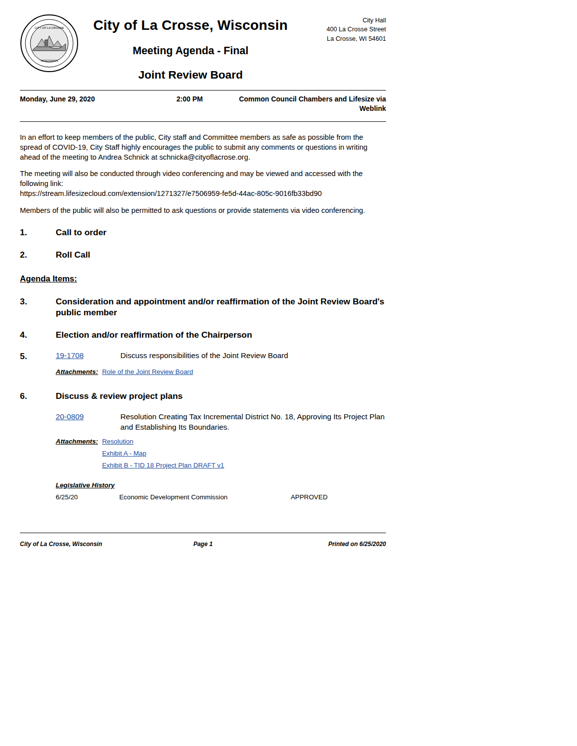CITY OF LA CROSSE WISCONSIN
City of La Crosse, Wisconsin
Meeting Agenda - Final
Joint Review Board
City Hall
400 La Crosse Street
La Crosse, WI 54601
Monday, June 29, 2020
2:00 PM
Common Council Chambers and Lifesize via Weblink
In an effort to keep members of the public, City staff and Committee members as safe as possible from the spread of COVID-19, City Staff highly encourages the public to submit any comments or questions in writing ahead of the meeting to Andrea Schnick at schnicka@cityoflacrose.org.
The meeting will also be conducted through video conferencing and may be viewed and accessed with the following link:
https://stream.lifesizecloud.com/extension/1271327/e7506959-fe5d-44ac-805c-9016fb33bd90
Members of the public will also be permitted to ask questions or provide statements via video conferencing.
1.
Call to order
2.
Roll Call
Agenda Items:
3.
Consideration and appointment and/or reaffirmation of the Joint Review Board's public member
4.
Election and/or reaffirmation of the Chairperson
5.
19-1708
Discuss responsibilities of the Joint Review Board
Attachments:
Role of the Joint Review Board
6.
Discuss & review project plans
20-0809
Resolution Creating Tax Incremental District No. 18, Approving Its Project Plan and Establishing Its Boundaries.
Attachments:
Resolution
Exhibit A - Map
Exhibit B - TID 18 Project Plan DRAFT v1
Legislative History
| 6/25/20 | Economic Development Commission | APPROVED |
City of La Crosse, Wisconsin
Page 1
Printed on 6/25/2020